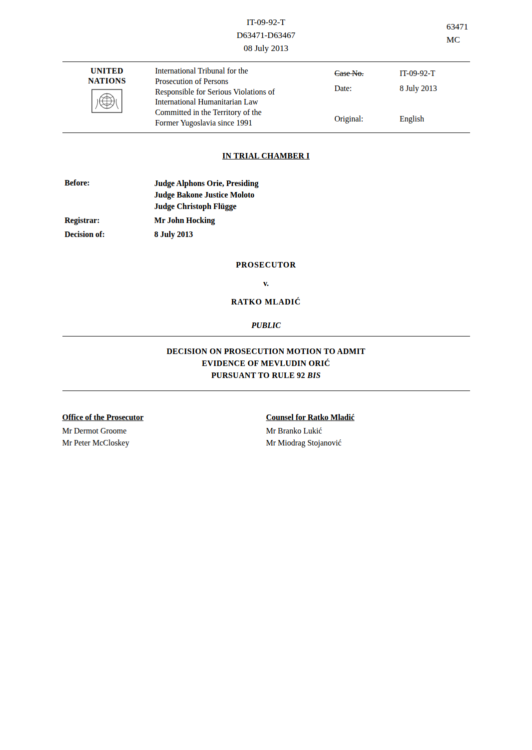IT-09-92-T
D63471-D63467
08 July 2013
63471
MC
| UNITED NATIONS | International Tribunal for the Prosecution of Persons Responsible for Serious Violations of International Humanitarian Law Committed in the Territory of the Former Yugoslavia since 1991 | Case No. Date: Original: | IT-09-92-T 8 July 2013 English |
IN TRIAL CHAMBER I
| Before: | Judge Alphons Orie, Presiding Judge Bakone Justice Moloto Judge Christoph Flügge |
| Registrar: | Mr John Hocking |
| Decision of: | 8 July 2013 |
PROSECUTOR
v.
RATKO MLADIĆ
PUBLIC
DECISION ON PROSECUTION MOTION TO ADMIT
EVIDENCE OF MEVLUDIN ORIĆ
PURSUANT TO RULE 92 BIS
| Office of the Prosecutor Mr Dermot Groome Mr Peter McCloskey | Counsel for Ratko Mladić Mr Branko Lukić Mr Miodrag Stojanović |